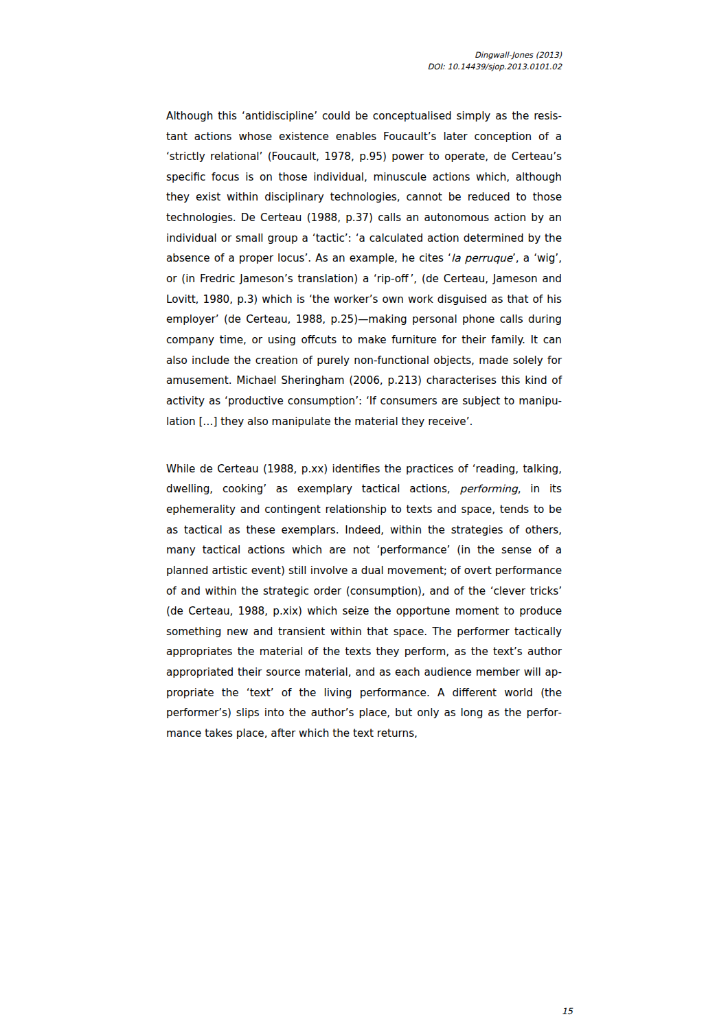Dingwall-Jones (2013)
DOI: 10.14439/sjop.2013.0101.02
Although this ‘antidiscipline’ could be conceptualised simply as the resistant actions whose existence enables Foucault’s later conception of a ‘strictly relational’ (Foucault, 1978, p.95) power to operate, de Certeau’s specific focus is on those individual, minuscule actions which, although they exist within disciplinary technologies, cannot be reduced to those technologies. De Certeau (1988, p.37) calls an autonomous action by an individual or small group a ‘tactic’: ‘a calculated action determined by the absence of a proper locus’. As an example, he cites ‘la perruque’, a ‘wig’, or (in Fredric Jameson’s translation) a ‘rip-off ’, (de Certeau, Jameson and Lovitt, 1980, p.3) which is ‘the worker’s own work disguised as that of his employer’ (de Certeau, 1988, p.25)—making personal phone calls during company time, or using offcuts to make furniture for their family. It can also include the creation of purely non-functional objects, made solely for amusement. Michael Sheringham (2006, p.213) characterises this kind of activity as ‘productive consumption’: ‘If consumers are subject to manipulation […] they also manipulate the material they receive’.
While de Certeau (1988, p.xx) identifies the practices of ‘reading, talking, dwelling, cooking’ as exemplary tactical actions, performing, in its ephemerality and contingent relationship to texts and space, tends to be as tactical as these exemplars. Indeed, within the strategies of others, many tactical actions which are not ‘performance’ (in the sense of a planned artistic event) still involve a dual movement; of overt performance of and within the strategic order (consumption), and of the ‘clever tricks’ (de Certeau, 1988, p.xix) which seize the opportune moment to produce something new and transient within that space. The performer tactically appropriates the material of the texts they perform, as the text’s author appropriated their source material, and as each audience member will appropriate the ‘text’ of the living performance. A different world (the performer’s) slips into the author’s place, but only as long as the performance takes place, after which the text returns,
15